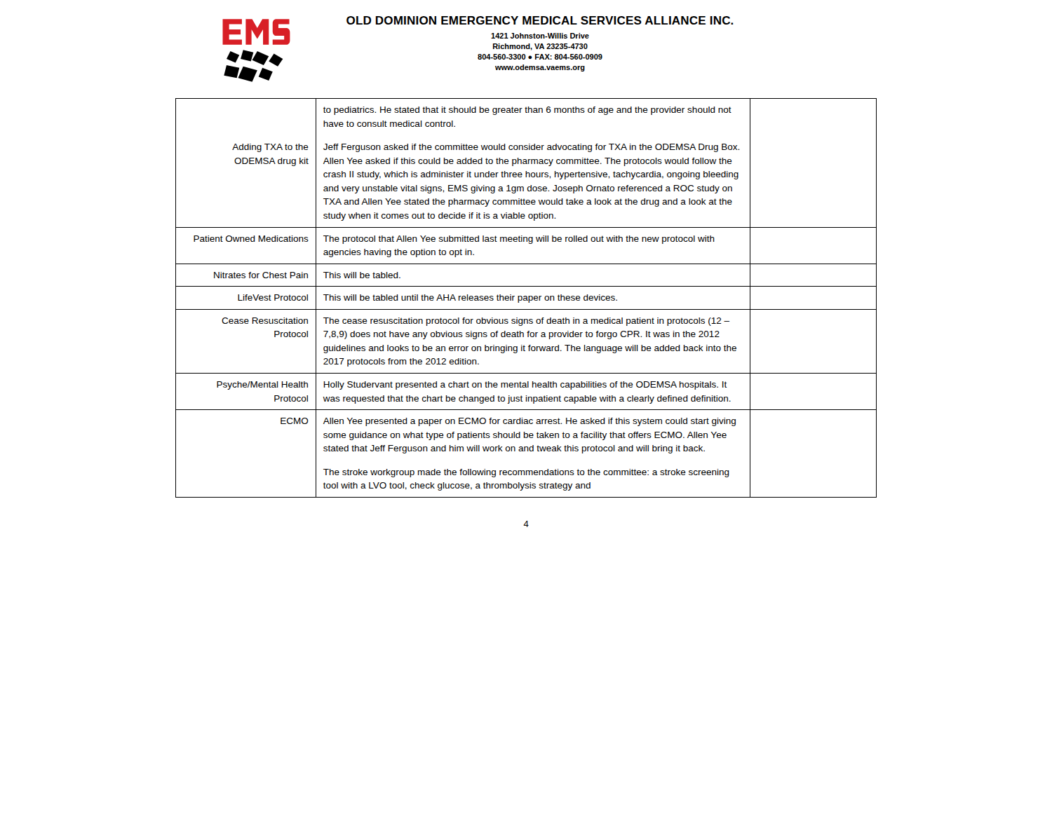OLD DOMINION EMERGENCY MEDICAL SERVICES ALLIANCE INC.
1421 Johnston-Willis Drive
Richmond, VA 23235-4730
804-560-3300 ● FAX: 804-560-0909
www.odemsa.vaems.org
| Adding TXA to the ODEMSA drug kit | to pediatrics. He stated that it should be greater than 6 months of age and the provider should not have to consult medical control. Jeff Ferguson asked if the committee would consider advocating for TXA in the ODEMSA Drug Box. Allen Yee asked if this could be added to the pharmacy committee. The protocols would follow the crash II study, which is administer it under three hours, hypertensive, tachycardia, ongoing bleeding and very unstable vital signs, EMS giving a 1gm dose. Joseph Ornato referenced a ROC study on TXA and Allen Yee stated the pharmacy committee would take a look at the drug and a look at the study when it comes out to decide if it is a viable option. | |
| Patient Owned Medications | The protocol that Allen Yee submitted last meeting will be rolled out with the new protocol with agencies having the option to opt in. | |
| Nitrates for Chest Pain | This will be tabled. | |
| LifeVest Protocol | This will be tabled until the AHA releases their paper on these devices. | |
| Cease Resuscitation Protocol | The cease resuscitation protocol for obvious signs of death in a medical patient in protocols (12 – 7,8,9) does not have any obvious signs of death for a provider to forgo CPR. It was in the 2012 guidelines and looks to be an error on bringing it forward. The language will be added back into the 2017 protocols from the 2012 edition. | |
| Psyche/Mental Health Protocol | Holly Studervant presented a chart on the mental health capabilities of the ODEMSA hospitals. It was requested that the chart be changed to just inpatient capable with a clearly defined definition. | |
| ECMO | Allen Yee presented a paper on ECMO for cardiac arrest. He asked if this system could start giving some guidance on what type of patients should be taken to a facility that offers ECMO. Allen Yee stated that Jeff Ferguson and him will work on and tweak this protocol and will bring it back. The stroke workgroup made the following recommendations to the committee: a stroke screening tool with a LVO tool, check glucose, a thrombolysis strategy and | |
4